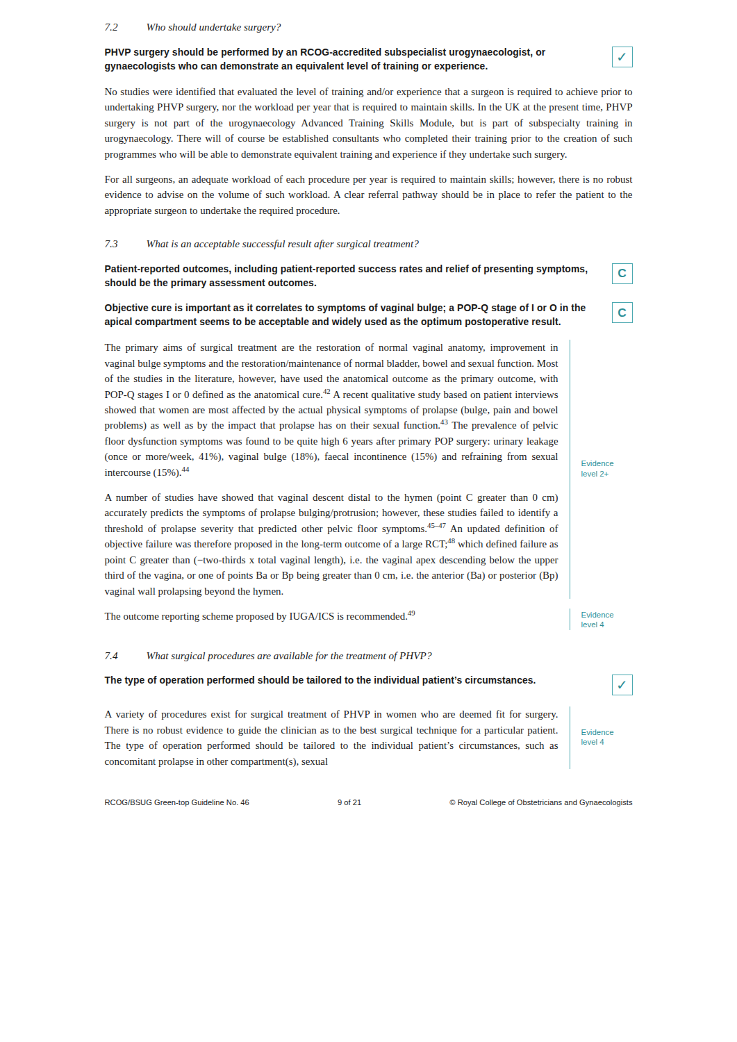7.2 Who should undertake surgery?
PHVP surgery should be performed by an RCOG-accredited subspecialist urogynaecologist, or gynaecologists who can demonstrate an equivalent level of training or experience.
No studies were identified that evaluated the level of training and/or experience that a surgeon is required to achieve prior to undertaking PHVP surgery, nor the workload per year that is required to maintain skills. In the UK at the present time, PHVP surgery is not part of the urogynaecology Advanced Training Skills Module, but is part of subspecialty training in urogynaecology. There will of course be established consultants who completed their training prior to the creation of such programmes who will be able to demonstrate equivalent training and experience if they undertake such surgery.
For all surgeons, an adequate workload of each procedure per year is required to maintain skills; however, there is no robust evidence to advise on the volume of such workload. A clear referral pathway should be in place to refer the patient to the appropriate surgeon to undertake the required procedure.
7.3 What is an acceptable successful result after surgical treatment?
Patient-reported outcomes, including patient-reported success rates and relief of presenting symptoms, should be the primary assessment outcomes.
C
Objective cure is important as it correlates to symptoms of vaginal bulge; a POP-Q stage of I or O in the apical compartment seems to be acceptable and widely used as the optimum postoperative result.
C
The primary aims of surgical treatment are the restoration of normal vaginal anatomy, improvement in vaginal bulge symptoms and the restoration/maintenance of normal bladder, bowel and sexual function. Most of the studies in the literature, however, have used the anatomical outcome as the primary outcome, with POP-Q stages I or 0 defined as the anatomical cure.42 A recent qualitative study based on patient interviews showed that women are most affected by the actual physical symptoms of prolapse (bulge, pain and bowel problems) as well as by the impact that prolapse has on their sexual function.43 The prevalence of pelvic floor dysfunction symptoms was found to be quite high 6 years after primary POP surgery: urinary leakage (once or more/week, 41%), vaginal bulge (18%), faecal incontinence (15%) and refraining from sexual intercourse (15%).44
A number of studies have showed that vaginal descent distal to the hymen (point C greater than 0 cm) accurately predicts the symptoms of prolapse bulging/protrusion; however, these studies failed to identify a threshold of prolapse severity that predicted other pelvic floor symptoms.45–47 An updated definition of objective failure was therefore proposed in the long-term outcome of a large RCT;48 which defined failure as point C greater than (−two-thirds x total vaginal length), i.e. the vaginal apex descending below the upper third of the vagina, or one of points Ba or Bp being greater than 0 cm, i.e. the anterior (Ba) or posterior (Bp) vaginal wall prolapsing beyond the hymen.
Evidence
level 2+
The outcome reporting scheme proposed by IUGA/ICS is recommended.49
Evidence
level 4
7.4 What surgical procedures are available for the treatment of PHVP?
The type of operation performed should be tailored to the individual patient’s circumstances.
A variety of procedures exist for surgical treatment of PHVP in women who are deemed fit for surgery. There is no robust evidence to guide the clinician as to the best surgical technique for a particular patient. The type of operation performed should be tailored to the individual patient’s circumstances, such as concomitant prolapse in other compartment(s), sexual
Evidence
level 4
RCOG/BSUG Green-top Guideline No. 46
9 of 21
© Royal College of Obstetricians and Gynaecologists